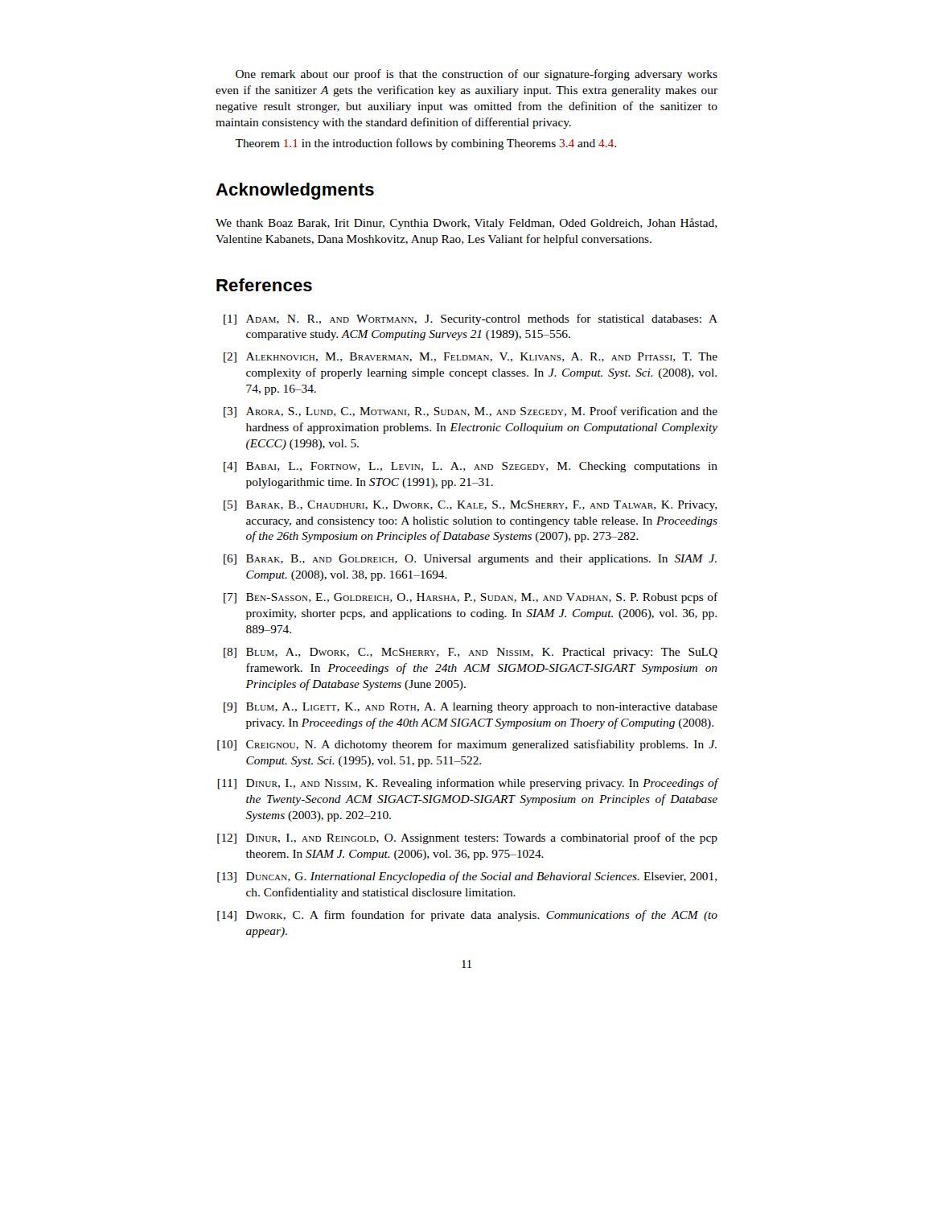One remark about our proof is that the construction of our signature-forging adversary works even if the sanitizer A gets the verification key as auxiliary input. This extra generality makes our negative result stronger, but auxiliary input was omitted from the definition of the sanitizer to maintain consistency with the standard definition of differential privacy.
Theorem 1.1 in the introduction follows by combining Theorems 3.4 and 4.4.
Acknowledgments
We thank Boaz Barak, Irit Dinur, Cynthia Dwork, Vitaly Feldman, Oded Goldreich, Johan Håstad, Valentine Kabanets, Dana Moshkovitz, Anup Rao, Les Valiant for helpful conversations.
References
[1] Adam, N. R., and Wortmann, J. Security-control methods for statistical databases: A comparative study. ACM Computing Surveys 21 (1989), 515–556.
[2] Alekhnovich, M., Braverman, M., Feldman, V., Klivans, A. R., and Pitassi, T. The complexity of properly learning simple concept classes. In J. Comput. Syst. Sci. (2008), vol. 74, pp. 16–34.
[3] Arora, S., Lund, C., Motwani, R., Sudan, M., and Szegedy, M. Proof verification and the hardness of approximation problems. In Electronic Colloquium on Computational Complexity (ECCC) (1998), vol. 5.
[4] Babai, L., Fortnow, L., Levin, L. A., and Szegedy, M. Checking computations in polylogarithmic time. In STOC (1991), pp. 21–31.
[5] Barak, B., Chaudhuri, K., Dwork, C., Kale, S., McSherry, F., and Talwar, K. Privacy, accuracy, and consistency too: A holistic solution to contingency table release. In Proceedings of the 26th Symposium on Principles of Database Systems (2007), pp. 273–282.
[6] Barak, B., and Goldreich, O. Universal arguments and their applications. In SIAM J. Comput. (2008), vol. 38, pp. 1661–1694.
[7] Ben-Sasson, E., Goldreich, O., Harsha, P., Sudan, M., and Vadhan, S. P. Robust pcps of proximity, shorter pcps, and applications to coding. In SIAM J. Comput. (2006), vol. 36, pp. 889–974.
[8] Blum, A., Dwork, C., McSherry, F., and Nissim, K. Practical privacy: The SuLQ framework. In Proceedings of the 24th ACM SIGMOD-SIGACT-SIGART Symposium on Principles of Database Systems (June 2005).
[9] Blum, A., Ligett, K., and Roth, A. A learning theory approach to non-interactive database privacy. In Proceedings of the 40th ACM SIGACT Symposium on Thoery of Computing (2008).
[10] Creignou, N. A dichotomy theorem for maximum generalized satisfiability problems. In J. Comput. Syst. Sci. (1995), vol. 51, pp. 511–522.
[11] Dinur, I., and Nissim, K. Revealing information while preserving privacy. In Proceedings of the Twenty-Second ACM SIGACT-SIGMOD-SIGART Symposium on Principles of Database Systems (2003), pp. 202–210.
[12] Dinur, I., and Reingold, O. Assignment testers: Towards a combinatorial proof of the pcp theorem. In SIAM J. Comput. (2006), vol. 36, pp. 975–1024.
[13] Duncan, G. International Encyclopedia of the Social and Behavioral Sciences. Elsevier, 2001, ch. Confidentiality and statistical disclosure limitation.
[14] Dwork, C. A firm foundation for private data analysis. Communications of the ACM (to appear).
11